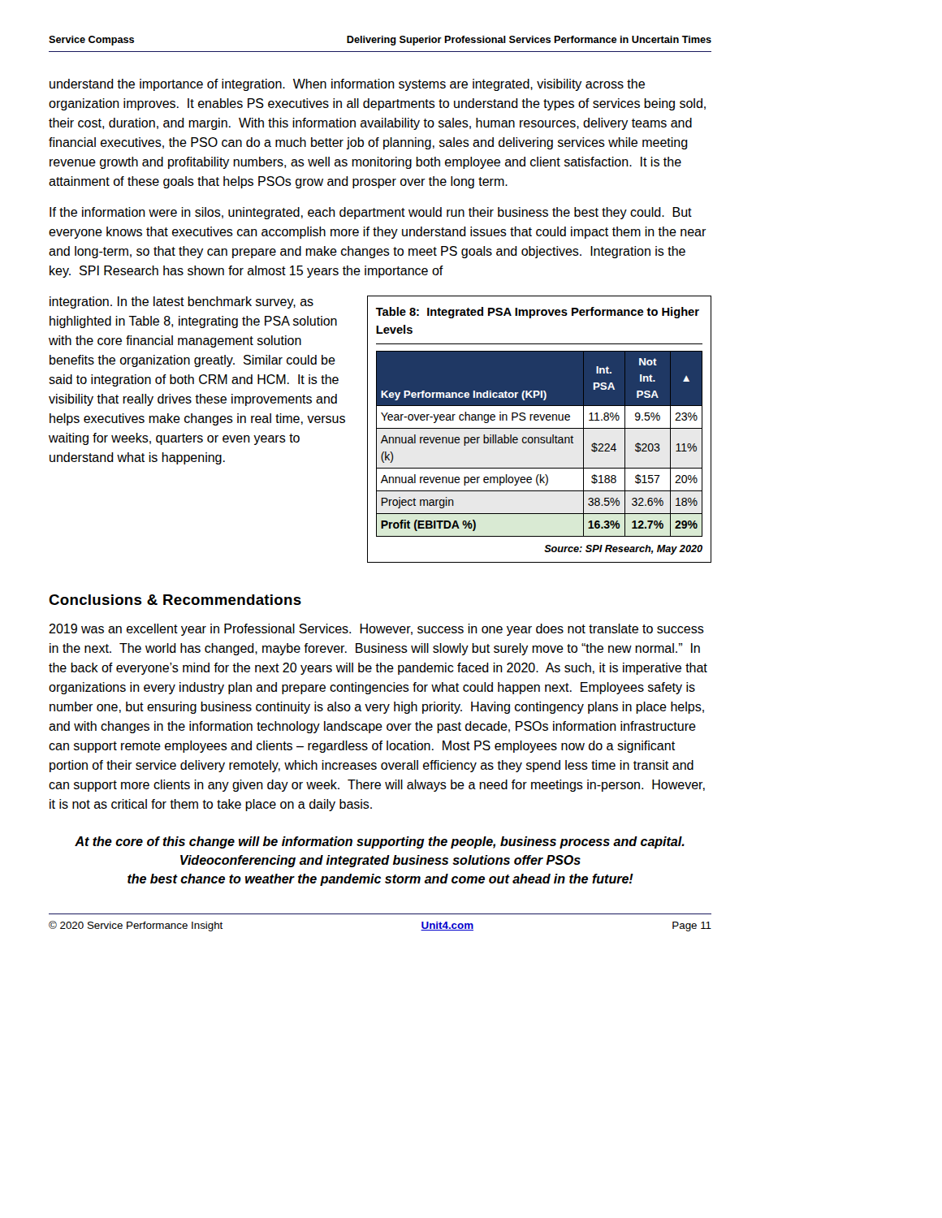Service Compass
Delivering Superior Professional Services Performance in Uncertain Times
understand the importance of integration. When information systems are integrated, visibility across the organization improves. It enables PS executives in all departments to understand the types of services being sold, their cost, duration, and margin. With this information availability to sales, human resources, delivery teams and financial executives, the PSO can do a much better job of planning, sales and delivering services while meeting revenue growth and profitability numbers, as well as monitoring both employee and client satisfaction. It is the attainment of these goals that helps PSOs grow and prosper over the long term.
If the information were in silos, unintegrated, each department would run their business the best they could. But everyone knows that executives can accomplish more if they understand issues that could impact them in the near and long-term, so that they can prepare and make changes to meet PS goals and objectives. Integration is the key. SPI Research has shown for almost 15 years the importance of
Table 8: Integrated PSA Improves Performance to Higher Levels
| Key Performance Indicator (KPI) | Int. PSA | Not Int. PSA | ▲ |
| --- | --- | --- | --- |
| Year-over-year change in PS revenue | 11.8% | 9.5% | 23% |
| Annual revenue per billable consultant (k) | $224 | $203 | 11% |
| Annual revenue per employee (k) | $188 | $157 | 20% |
| Project margin | 38.5% | 32.6% | 18% |
| Profit (EBITDA %) | 16.3% | 12.7% | 29% |
Source: SPI Research, May 2020
integration. In the latest benchmark survey, as highlighted in Table 8, integrating the PSA solution with the core financial management solution benefits the organization greatly. Similar could be said to integration of both CRM and HCM. It is the visibility that really drives these improvements and helps executives make changes in real time, versus waiting for weeks, quarters or even years to understand what is happening.
Conclusions & Recommendations
2019 was an excellent year in Professional Services. However, success in one year does not translate to success in the next. The world has changed, maybe forever. Business will slowly but surely move to “the new normal.” In the back of everyone’s mind for the next 20 years will be the pandemic faced in 2020. As such, it is imperative that organizations in every industry plan and prepare contingencies for what could happen next. Employees safety is number one, but ensuring business continuity is also a very high priority. Having contingency plans in place helps, and with changes in the information technology landscape over the past decade, PSOs information infrastructure can support remote employees and clients – regardless of location. Most PS employees now do a significant portion of their service delivery remotely, which increases overall efficiency as they spend less time in transit and can support more clients in any given day or week. There will always be a need for meetings in-person. However, it is not as critical for them to take place on a daily basis.
At the core of this change will be information supporting the people, business process and capital.
Videoconferencing and integrated business solutions offer PSOs
the best chance to weather the pandemic storm and come out ahead in the future!
© 2020 Service Performance Insight
Unit4.com
Page 11